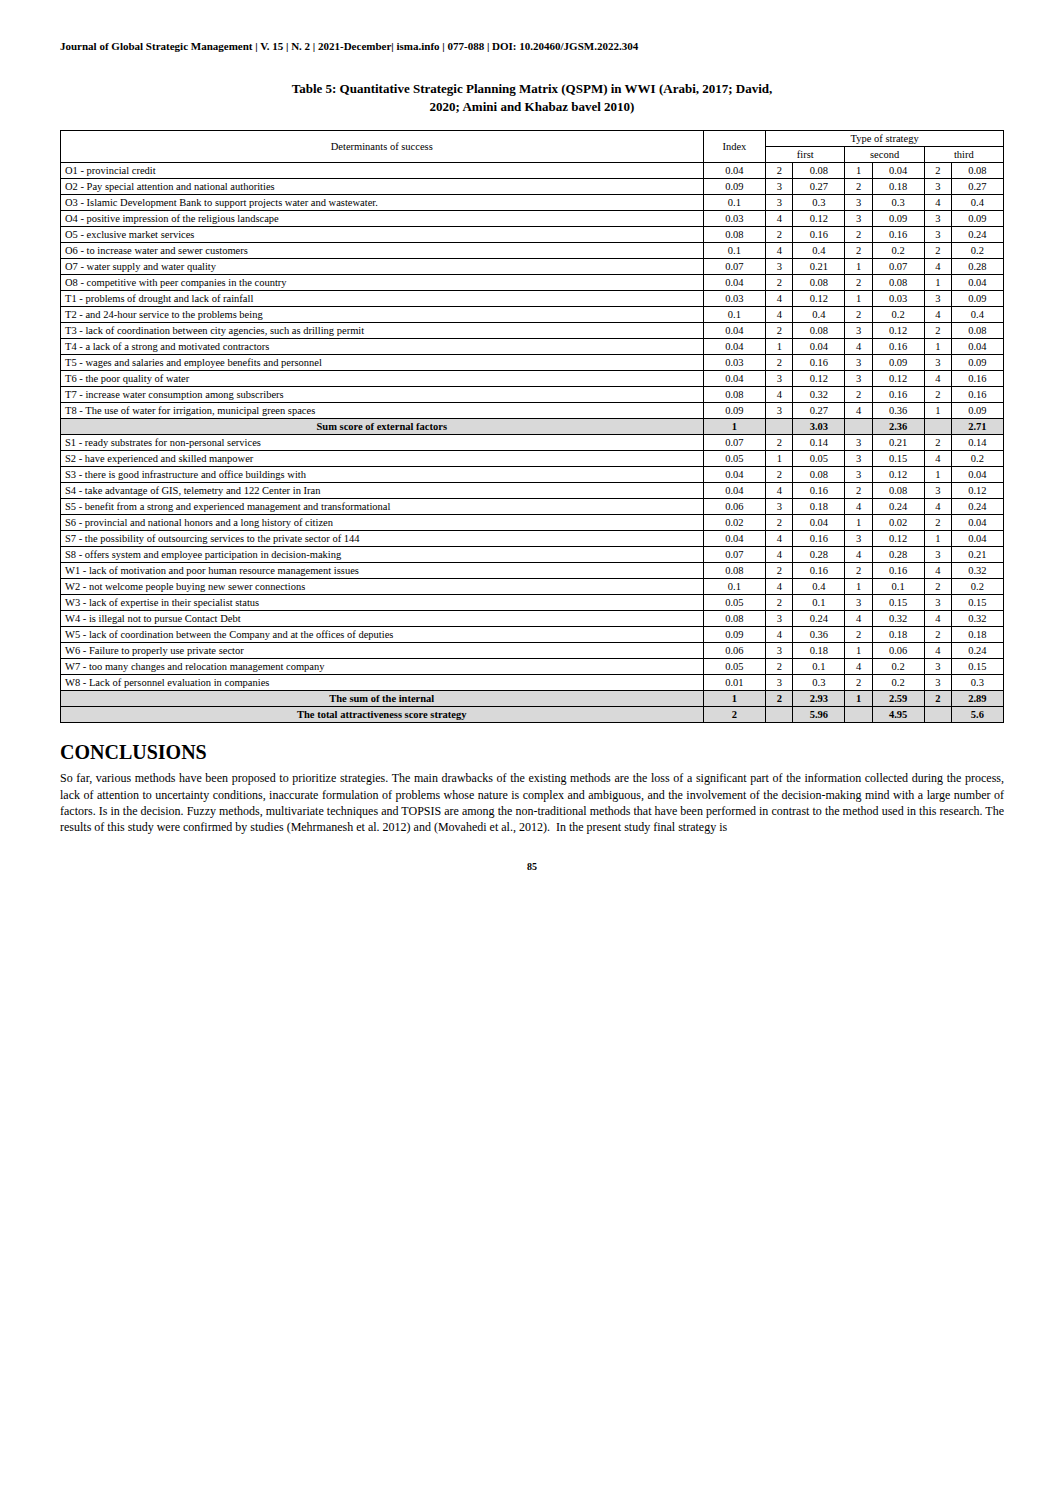Journal of Global Strategic Management | V. 15 | N. 2 | 2021-December| isma.info | 077-088 | DOI: 10.20460/JGSM.2022.304
Table 5: Quantitative Strategic Planning Matrix (QSPM) in WWI (Arabi, 2017; David,
2020; Amini and Khabaz bavel 2010)
| Determinants of success | Index | Type of strategy |
| --- | --- | --- |
| first | second | third |
| O1 - provincial credit | 0.04 | 2 | 0.08 | 1 | 0.04 | 2 | 0.08 |
| O2 - Pay special attention and national authorities | 0.09 | 3 | 0.27 | 2 | 0.18 | 3 | 0.27 |
| O3 - Islamic Development Bank to support projects water and wastewater. | 0.1 | 3 | 0.3 | 3 | 0.3 | 4 | 0.4 |
| O4 - positive impression of the religious landscape | 0.03 | 4 | 0.12 | 3 | 0.09 | 3 | 0.09 |
| O5 - exclusive market services | 0.08 | 2 | 0.16 | 2 | 0.16 | 3 | 0.24 |
| O6 - to increase water and sewer customers | 0.1 | 4 | 0.4 | 2 | 0.2 | 2 | 0.2 |
| O7 - water supply and water quality | 0.07 | 3 | 0.21 | 1 | 0.07 | 4 | 0.28 |
| O8 - competitive with peer companies in the country | 0.04 | 2 | 0.08 | 2 | 0.08 | 1 | 0.04 |
| T1 - problems of drought and lack of rainfall | 0.03 | 4 | 0.12 | 1 | 0.03 | 3 | 0.09 |
| T2 - and 24-hour service to the problems being | 0.1 | 4 | 0.4 | 2 | 0.2 | 4 | 0.4 |
| T3 - lack of coordination between city agencies, such as drilling permit | 0.04 | 2 | 0.08 | 3 | 0.12 | 2 | 0.08 |
| T4 - a lack of a strong and motivated contractors | 0.04 | 1 | 0.04 | 4 | 0.16 | 1 | 0.04 |
| T5 - wages and salaries and employee benefits and personnel | 0.03 | 2 | 0.16 | 3 | 0.09 | 3 | 0.09 |
| T6 - the poor quality of water | 0.04 | 3 | 0.12 | 3 | 0.12 | 4 | 0.16 |
| T7 - increase water consumption among subscribers | 0.08 | 4 | 0.32 | 2 | 0.16 | 2 | 0.16 |
| T8 - The use of water for irrigation, municipal green spaces | 0.09 | 3 | 0.27 | 4 | 0.36 | 1 | 0.09 |
| Sum score of external factors | 1 | | 3.03 | | 2.36 | | 2.71 |
| S1 - ready substrates for non-personal services | 0.07 | 2 | 0.14 | 3 | 0.21 | 2 | 0.14 |
| S2 - have experienced and skilled manpower | 0.05 | 1 | 0.05 | 3 | 0.15 | 4 | 0.2 |
| S3 - there is good infrastructure and office buildings with | 0.04 | 2 | 0.08 | 3 | 0.12 | 1 | 0.04 |
| S4 - take advantage of GIS, telemetry and 122 Center in Iran | 0.04 | 4 | 0.16 | 2 | 0.08 | 3 | 0.12 |
| S5 - benefit from a strong and experienced management and transformational | 0.06 | 3 | 0.18 | 4 | 0.24 | 4 | 0.24 |
| S6 - provincial and national honors and a long history of citizen | 0.02 | 2 | 0.04 | 1 | 0.02 | 2 | 0.04 |
| S7 - the possibility of outsourcing services to the private sector of 144 | 0.04 | 4 | 0.16 | 3 | 0.12 | 1 | 0.04 |
| S8 - offers system and employee participation in decision-making | 0.07 | 4 | 0.28 | 4 | 0.28 | 3 | 0.21 |
| W1 - lack of motivation and poor human resource management issues | 0.08 | 2 | 0.16 | 2 | 0.16 | 4 | 0.32 |
| W2 - not welcome people buying new sewer connections | 0.1 | 4 | 0.4 | 1 | 0.1 | 2 | 0.2 |
| W3 - lack of expertise in their specialist status | 0.05 | 2 | 0.1 | 3 | 0.15 | 3 | 0.15 |
| W4 - is illegal not to pursue Contact Debt | 0.08 | 3 | 0.24 | 4 | 0.32 | 4 | 0.32 |
| W5 - lack of coordination between the Company and at the offices of deputies | 0.09 | 4 | 0.36 | 2 | 0.18 | 2 | 0.18 |
| W6 - Failure to properly use private sector | 0.06 | 3 | 0.18 | 1 | 0.06 | 4 | 0.24 |
| W7 - too many changes and relocation management company | 0.05 | 2 | 0.1 | 4 | 0.2 | 3 | 0.15 |
| W8 - Lack of personnel evaluation in companies | 0.01 | 3 | 0.3 | 2 | 0.2 | 3 | 0.3 |
| The sum of the internal | 1 | 2 | 2.93 | 1 | 2.59 | 2 | 2.89 |
| The total attractiveness score strategy | 2 | | 5.96 | | 4.95 | | 5.6 |
CONCLUSIONS
So far, various methods have been proposed to prioritize strategies. The main drawbacks of the existing methods are the loss of a significant part of the information collected during the process, lack of attention to uncertainty conditions, inaccurate formulation of problems whose nature is complex and ambiguous, and the involvement of the decision-making mind with a large number of factors. Is in the decision. Fuzzy methods, multivariate techniques and TOPSIS are among the non-traditional methods that have been performed in contrast to the method used in this research. The results of this study were confirmed by studies (Mehrmanesh et al. 2012) and (Movahedi et al., 2012). In the present study final strategy is
85